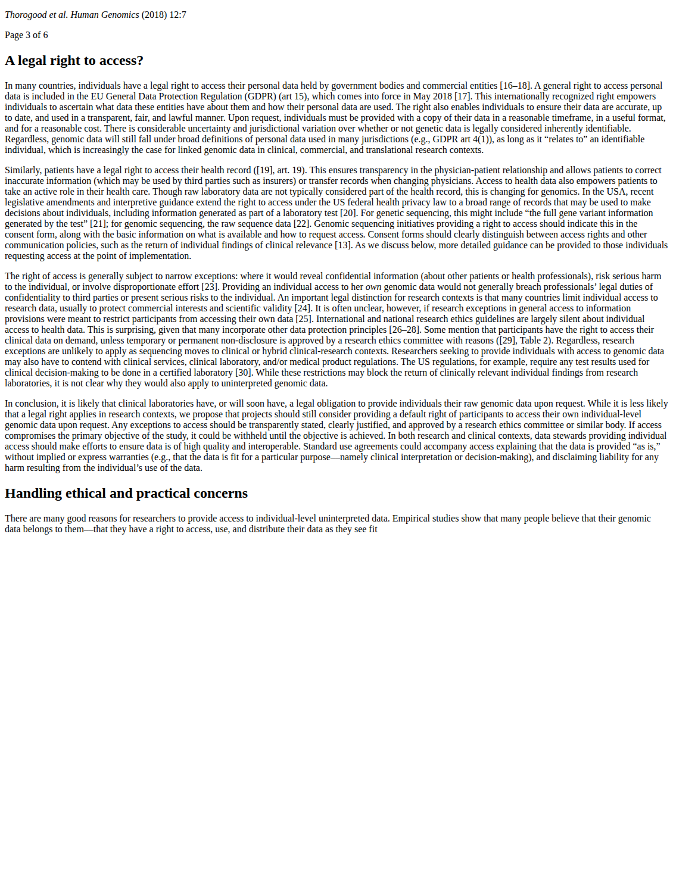Thorogood et al. Human Genomics (2018) 12:7
Page 3 of 6
A legal right to access?
In many countries, individuals have a legal right to access their personal data held by government bodies and commercial entities [16–18]. A general right to access personal data is included in the EU General Data Protection Regulation (GDPR) (art 15), which comes into force in May 2018 [17]. This internationally recognized right empowers individuals to ascertain what data these entities have about them and how their personal data are used. The right also enables individuals to ensure their data are accurate, up to date, and used in a transparent, fair, and lawful manner. Upon request, individuals must be provided with a copy of their data in a reasonable timeframe, in a useful format, and for a reasonable cost. There is considerable uncertainty and jurisdictional variation over whether or not genetic data is legally considered inherently identifiable. Regardless, genomic data will still fall under broad definitions of personal data used in many jurisdictions (e.g., GDPR art 4(1)), as long as it “relates to” an identifiable individual, which is increasingly the case for linked genomic data in clinical, commercial, and translational research contexts.
Similarly, patients have a legal right to access their health record ([19], art. 19). This ensures transparency in the physician-patient relationship and allows patients to correct inaccurate information (which may be used by third parties such as insurers) or transfer records when changing physicians. Access to health data also empowers patients to take an active role in their health care. Though raw laboratory data are not typically considered part of the health record, this is changing for genomics. In the USA, recent legislative amendments and interpretive guidance extend the right to access under the US federal health privacy law to a broad range of records that may be used to make decisions about individuals, including information generated as part of a laboratory test [20]. For genetic sequencing, this might include “the full gene variant information generated by the test” [21]; for genomic sequencing, the raw sequence data [22]. Genomic sequencing initiatives providing a right to access should indicate this in the consent form, along with the basic information on what is available and how to request access. Consent forms should clearly distinguish between access rights and other communication policies, such as the return of individual findings of clinical relevance [13]. As we discuss below, more detailed guidance can be provided to those individuals requesting access at the point of implementation.
The right of access is generally subject to narrow exceptions: where it would reveal confidential information (about other patients or health professionals), risk serious harm to the individual, or involve disproportionate effort [23]. Providing an individual access to her own genomic data would not generally breach professionals’ legal duties of confidentiality to third parties or present serious risks to the individual. An important legal distinction for research contexts is that many countries limit individual access to research data, usually to protect commercial interests and scientific validity [24]. It is often unclear, however, if research exceptions in general access to information provisions were meant to restrict participants from accessing their own data [25]. International and national research ethics guidelines are largely silent about individual access to health data. This is surprising, given that many incorporate other data protection principles [26–28]. Some mention that participants have the right to access their clinical data on demand, unless temporary or permanent non-disclosure is approved by a research ethics committee with reasons ([29], Table 2). Regardless, research exceptions are unlikely to apply as sequencing moves to clinical or hybrid clinical-research contexts. Researchers seeking to provide individuals with access to genomic data may also have to contend with clinical services, clinical laboratory, and/or medical product regulations. The US regulations, for example, require any test results used for clinical decision-making to be done in a certified laboratory [30]. While these restrictions may block the return of clinically relevant individual findings from research laboratories, it is not clear why they would also apply to uninterpreted genomic data.
In conclusion, it is likely that clinical laboratories have, or will soon have, a legal obligation to provide individuals their raw genomic data upon request. While it is less likely that a legal right applies in research contexts, we propose that projects should still consider providing a default right of participants to access their own individual-level genomic data upon request. Any exceptions to access should be transparently stated, clearly justified, and approved by a research ethics committee or similar body. If access compromises the primary objective of the study, it could be withheld until the objective is achieved. In both research and clinical contexts, data stewards providing individual access should make efforts to ensure data is of high quality and interoperable. Standard use agreements could accompany access explaining that the data is provided “as is,” without implied or express warranties (e.g., that the data is fit for a particular purpose––namely clinical interpretation or decision-making), and disclaiming liability for any harm resulting from the individual’s use of the data.
Handling ethical and practical concerns
There are many good reasons for researchers to provide access to individual-level uninterpreted data. Empirical studies show that many people believe that their genomic data belongs to them––that they have a right to access, use, and distribute their data as they see fit